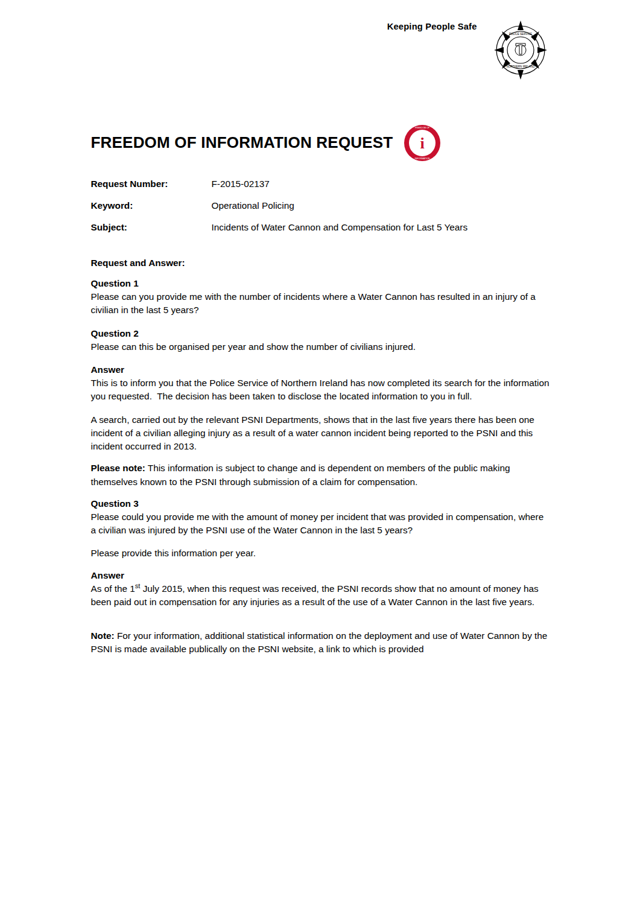Keeping People Safe
POLICE SERVICE NORTHERN IRELAND
FREEDOM OF INFORMATION REQUEST
i FREEDOM OF INFORMATION
| Request Number: | F-2015-02137 |
| Keyword: | Operational Policing |
| Subject: | Incidents of Water Cannon and Compensation for Last 5 Years |
Request and Answer:
Question 1
Please can you provide me with the number of incidents where a Water Cannon has resulted in an injury of a civilian in the last 5 years?
Question 2
Please can this be organised per year and show the number of civilians injured.
Answer
This is to inform you that the Police Service of Northern Ireland has now completed its search for the information you requested. The decision has been taken to disclose the located information to you in full.
A search, carried out by the relevant PSNI Departments, shows that in the last five years there has been one incident of a civilian alleging injury as a result of a water cannon incident being reported to the PSNI and this incident occurred in 2013.
Please note: This information is subject to change and is dependent on members of the public making themselves known to the PSNI through submission of a claim for compensation.
Question 3
Please could you provide me with the amount of money per incident that was provided in compensation, where a civilian was injured by the PSNI use of the Water Cannon in the last 5 years?
Please provide this information per year.
Answer
As of the 1st July 2015, when this request was received, the PSNI records show that no amount of money has been paid out in compensation for any injuries as a result of the use of a Water Cannon in the last five years.
Note: For your information, additional statistical information on the deployment and use of Water Cannon by the PSNI is made available publically on the PSNI website, a link to which is provided